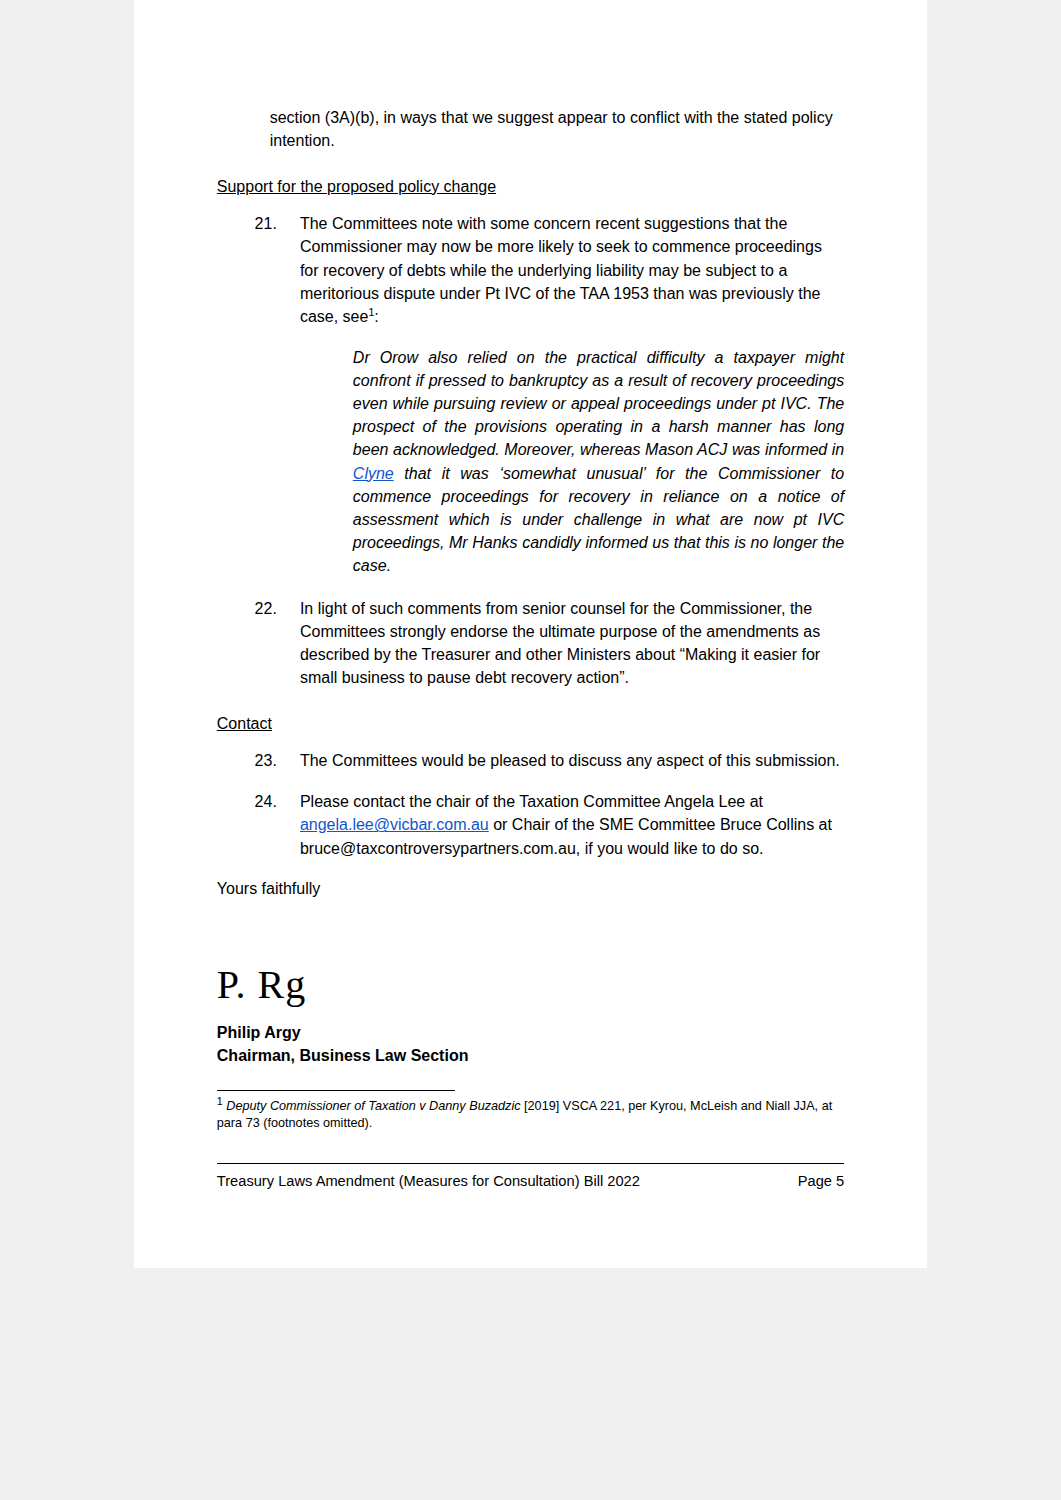section (3A)(b), in ways that we suggest appear to conflict with the stated policy intention.
Support for the proposed policy change
21. The Committees note with some concern recent suggestions that the Commissioner may now be more likely to seek to commence proceedings for recovery of debts while the underlying liability may be subject to a meritorious dispute under Pt IVC of the TAA 1953 than was previously the case, see1:
Dr Orow also relied on the practical difficulty a taxpayer might confront if pressed to bankruptcy as a result of recovery proceedings even while pursuing review or appeal proceedings under pt IVC. The prospect of the provisions operating in a harsh manner has long been acknowledged. Moreover, whereas Mason ACJ was informed in Clyne that it was ‘somewhat unusual’ for the Commissioner to commence proceedings for recovery in reliance on a notice of assessment which is under challenge in what are now pt IVC proceedings, Mr Hanks candidly informed us that this is no longer the case.
22. In light of such comments from senior counsel for the Commissioner, the Committees strongly endorse the ultimate purpose of the amendments as described by the Treasurer and other Ministers about “Making it easier for small business to pause debt recovery action”.
Contact
23. The Committees would be pleased to discuss any aspect of this submission.
24. Please contact the chair of the Taxation Committee Angela Lee at angela.lee@vicbar.com.au or Chair of the SME Committee Bruce Collins at bruce@taxcontroversypartners.com.au, if you would like to do so.
Yours faithfully
P. Rg
Philip Argy
Chairman, Business Law Section
1 Deputy Commissioner of Taxation v Danny Buzadzic [2019] VSCA 221, per Kyrou, McLeish and Niall JJA, at para 73 (footnotes omitted).
Treasury Laws Amendment (Measures for Consultation) Bill 2022 Page 5